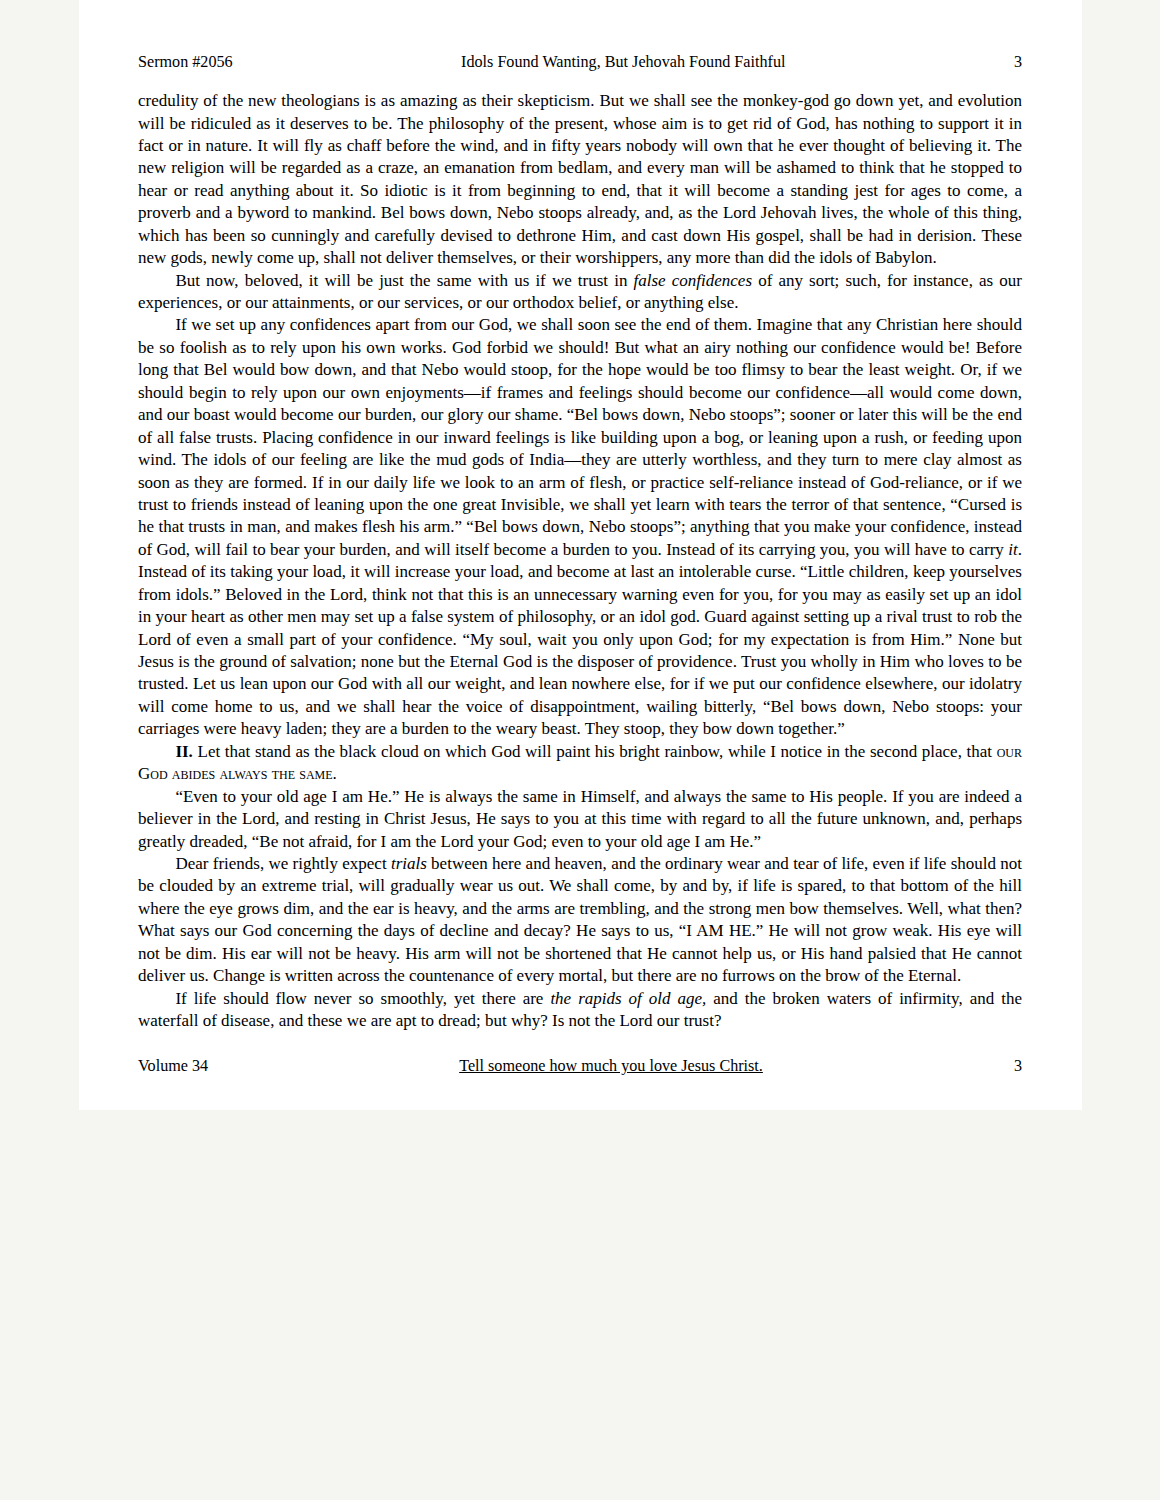Sermon #2056 Idols Found Wanting, But Jehovah Found Faithful 3
credulity of the new theologians is as amazing as their skepticism. But we shall see the monkey-god go down yet, and evolution will be ridiculed as it deserves to be. The philosophy of the present, whose aim is to get rid of God, has nothing to support it in fact or in nature. It will fly as chaff before the wind, and in fifty years nobody will own that he ever thought of believing it. The new religion will be regarded as a craze, an emanation from bedlam, and every man will be ashamed to think that he stopped to hear or read anything about it. So idiotic is it from beginning to end, that it will become a standing jest for ages to come, a proverb and a byword to mankind. Bel bows down, Nebo stoops already, and, as the Lord Jehovah lives, the whole of this thing, which has been so cunningly and carefully devised to dethrone Him, and cast down His gospel, shall be had in derision. These new gods, newly come up, shall not deliver themselves, or their worshippers, any more than did the idols of Babylon.
But now, beloved, it will be just the same with us if we trust in false confidences of any sort; such, for instance, as our experiences, or our attainments, or our services, or our orthodox belief, or anything else.
If we set up any confidences apart from our God, we shall soon see the end of them. Imagine that any Christian here should be so foolish as to rely upon his own works. God forbid we should! But what an airy nothing our confidence would be! Before long that Bel would bow down, and that Nebo would stoop, for the hope would be too flimsy to bear the least weight. Or, if we should begin to rely upon our own enjoyments—if frames and feelings should become our confidence—all would come down, and our boast would become our burden, our glory our shame. “Bel bows down, Nebo stoops”; sooner or later this will be the end of all false trusts. Placing confidence in our inward feelings is like building upon a bog, or leaning upon a rush, or feeding upon wind. The idols of our feeling are like the mud gods of India—they are utterly worthless, and they turn to mere clay almost as soon as they are formed. If in our daily life we look to an arm of flesh, or practice self-reliance instead of God-reliance, or if we trust to friends instead of leaning upon the one great Invisible, we shall yet learn with tears the terror of that sentence, “Cursed is he that trusts in man, and makes flesh his arm.” “Bel bows down, Nebo stoops”; anything that you make your confidence, instead of God, will fail to bear your burden, and will itself become a burden to you. Instead of its carrying you, you will have to carry it. Instead of its taking your load, it will increase your load, and become at last an intolerable curse. “Little children, keep yourselves from idols.” Beloved in the Lord, think not that this is an unnecessary warning even for you, for you may as easily set up an idol in your heart as other men may set up a false system of philosophy, or an idol god. Guard against setting up a rival trust to rob the Lord of even a small part of your confidence. “My soul, wait you only upon God; for my expectation is from Him.” None but Jesus is the ground of salvation; none but the Eternal God is the disposer of providence. Trust you wholly in Him who loves to be trusted. Let us lean upon our God with all our weight, and lean nowhere else, for if we put our confidence elsewhere, our idolatry will come home to us, and we shall hear the voice of disappointment, wailing bitterly, “Bel bows down, Nebo stoops: your carriages were heavy laden; they are a burden to the weary beast. They stoop, they bow down together.”
II. Let that stand as the black cloud on which God will paint his bright rainbow, while I notice in the second place, that our God abides always the same.
“Even to your old age I am He.” He is always the same in Himself, and always the same to His people. If you are indeed a believer in the Lord, and resting in Christ Jesus, He says to you at this time with regard to all the future unknown, and, perhaps greatly dreaded, “Be not afraid, for I am the Lord your God; even to your old age I am He.”
Dear friends, we rightly expect trials between here and heaven, and the ordinary wear and tear of life, even if life should not be clouded by an extreme trial, will gradually wear us out. We shall come, by and by, if life is spared, to that bottom of the hill where the eye grows dim, and the ear is heavy, and the arms are trembling, and the strong men bow themselves. Well, what then? What says our God concerning the days of decline and decay? He says to us, “I AM HE.” He will not grow weak. His eye will not be dim. His ear will not be heavy. His arm will not be shortened that He cannot help us, or His hand palsied that He cannot deliver us. Change is written across the countenance of every mortal, but there are no furrows on the brow of the Eternal.
If life should flow never so smoothly, yet there are the rapids of old age, and the broken waters of infirmity, and the waterfall of disease, and these we are apt to dread; but why? Is not the Lord our trust?
Volume 34 Tell someone how much you love Jesus Christ. 3